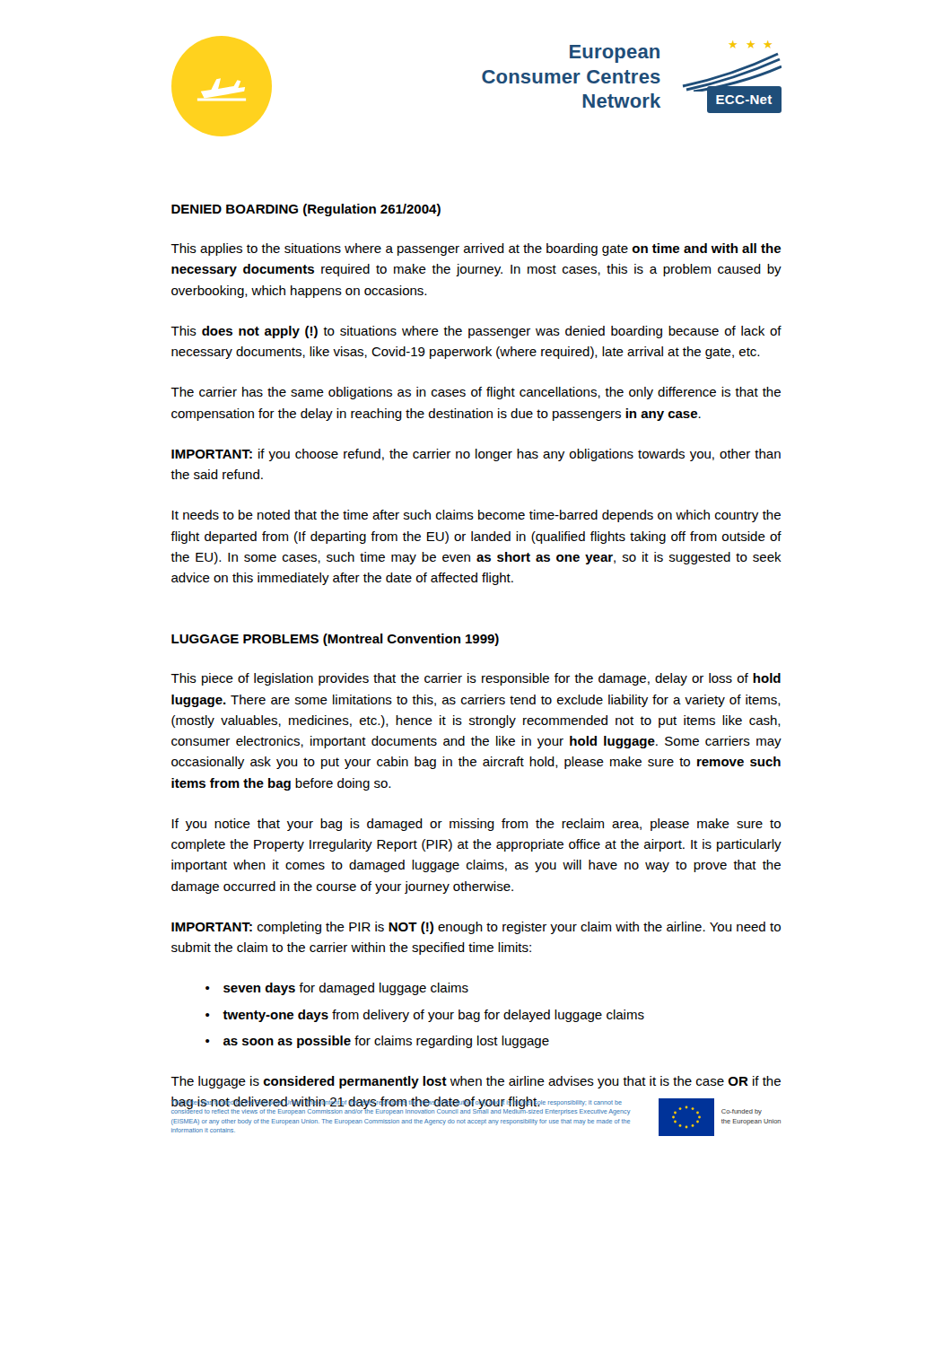European
Consumer Centres
Network
★ ★ ★
ECC-Net
DENIED BOARDING (Regulation 261/2004)
This applies to the situations where a passenger arrived at the boarding gate on time and with all the necessary documents required to make the journey. In most cases, this is a problem caused by overbooking, which happens on occasions.
This does not apply (!) to situations where the passenger was denied boarding because of lack of necessary documents, like visas, Covid-19 paperwork (where required), late arrival at the gate, etc.
The carrier has the same obligations as in cases of flight cancellations, the only difference is that the compensation for the delay in reaching the destination is due to passengers in any case.
IMPORTANT: if you choose refund, the carrier no longer has any obligations towards you, other than the said refund.
It needs to be noted that the time after such claims become time-barred depends on which country the flight departed from (If departing from the EU) or landed in (qualified flights taking off from outside of the EU). In some cases, such time may be even as short as one year, so it is suggested to seek advice on this immediately after the date of affected flight.
LUGGAGE PROBLEMS (Montreal Convention 1999)
This piece of legislation provides that the carrier is responsible for the damage, delay or loss of hold luggage. There are some limitations to this, as carriers tend to exclude liability for a variety of items, (mostly valuables, medicines, etc.), hence it is strongly recommended not to put items like cash, consumer electronics, important documents and the like in your hold luggage. Some carriers may occasionally ask you to put your cabin bag in the aircraft hold, please make sure to remove such items from the bag before doing so.
If you notice that your bag is damaged or missing from the reclaim area, please make sure to complete the Property Irregularity Report (PIR) at the appropriate office at the airport. It is particularly important when it comes to damaged luggage claims, as you will have no way to prove that the damage occurred in the course of your journey otherwise.
IMPORTANT: completing the PIR is NOT (!) enough to register your claim with the airline. You need to submit the claim to the carrier within the specified time limits:
seven days for damaged luggage claims
twenty-one days from delivery of your bag for delayed luggage claims
as soon as possible for claims regarding lost luggage
The luggage is considered permanently lost when the airline advises you that it is the case OR if the bag is not delivered within 21 days from the date of your flight.
This letter was funded by the European Union. The content of this letter represents the views of the author only and it is his/her sole responsibility; it cannot be considered to reflect the views of the European Commission and/or the European Innovation Council and Small and Medium-sized Enterprises Executive Agency (EISMEA) or any other body of the European Union. The European Commission and the Agency do not accept any responsibility for use that may be made of the information it contains.
Co-funded by
the European Union